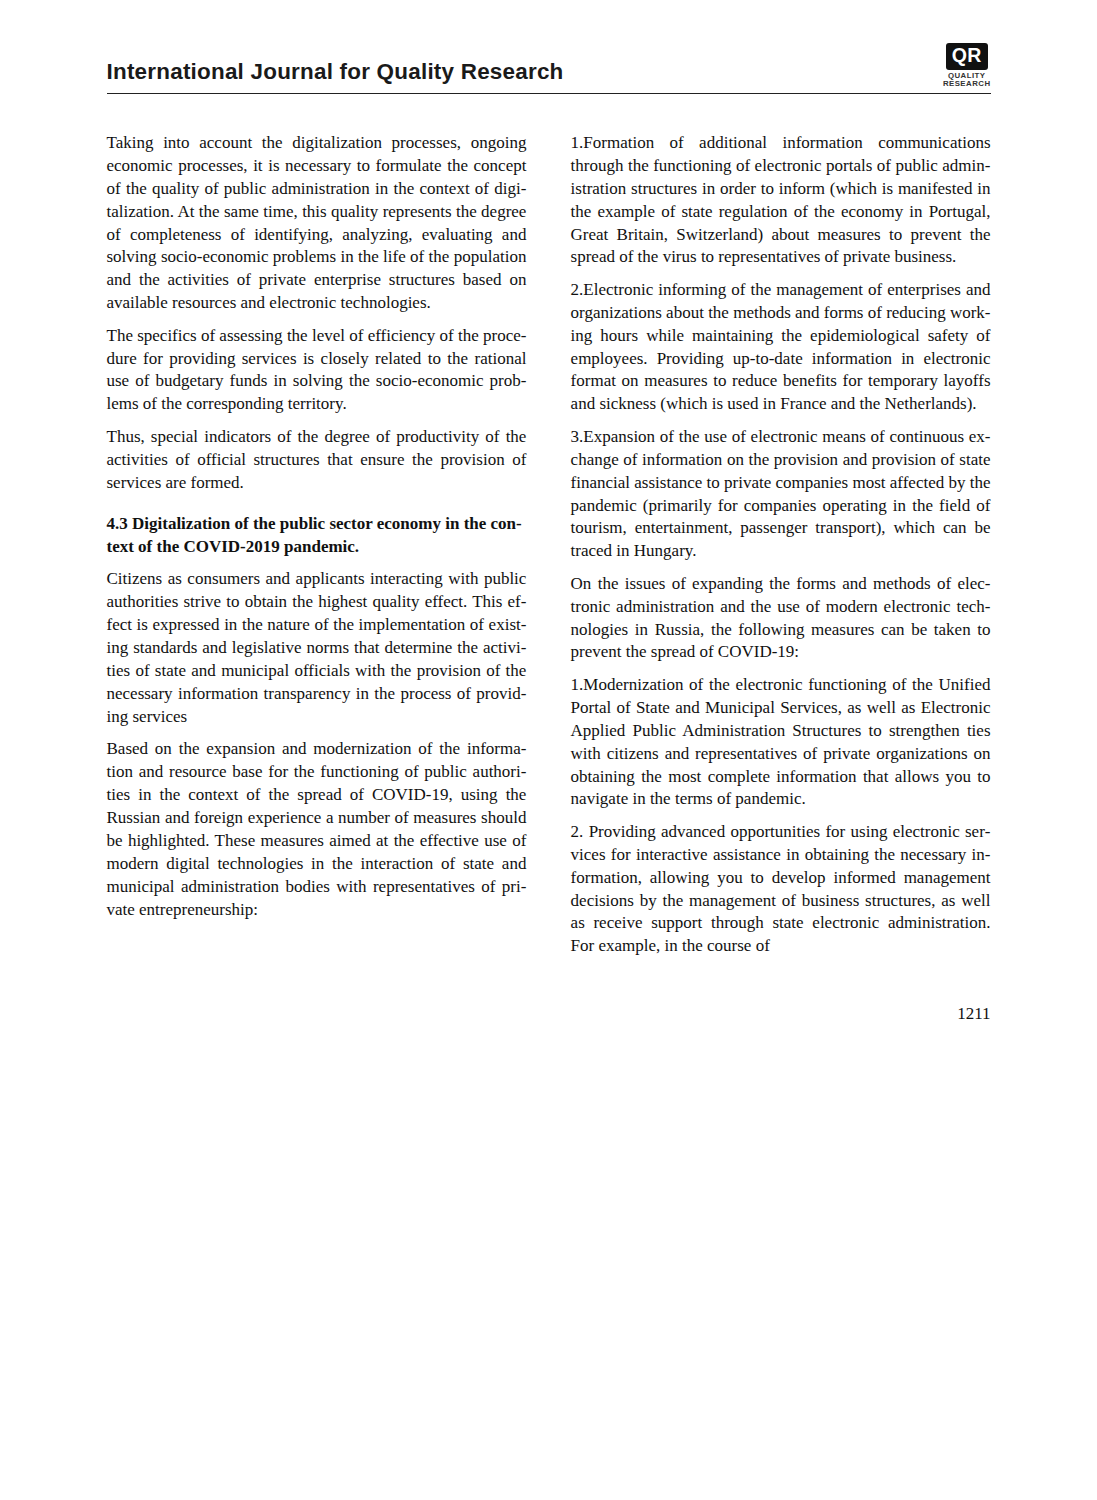International Journal for Quality Research
QR QUALITY
RESEARCH
Taking into account the digitalization processes, ongoing economic processes, it is necessary to formulate the concept of the quality of public administration in the context of digitalization. At the same time, this quality represents the degree of completeness of identifying, analyzing, evaluating and solving socio-economic problems in the life of the population and the activities of private enterprise structures based on available resources and electronic technologies.
The specifics of assessing the level of efficiency of the procedure for providing services is closely related to the rational use of budgetary funds in solving the socio-economic problems of the corresponding territory.
Thus, special indicators of the degree of productivity of the activities of official structures that ensure the provision of services are formed.
4.3 Digitalization of the public sector economy in the context of the COVID-2019 pandemic.
Citizens as consumers and applicants interacting with public authorities strive to obtain the highest quality effect. This effect is expressed in the nature of the implementation of existing standards and legislative norms that determine the activities of state and municipal officials with the provision of the necessary information transparency in the process of providing services
Based on the expansion and modernization of the information and resource base for the functioning of public authorities in the context of the spread of COVID-19, using the Russian and foreign experience a number of measures should be highlighted. These measures aimed at the effective use of modern digital technologies in the interaction of state and municipal administration bodies with representatives of private entrepreneurship:
1.Formation of additional information communications through the functioning of electronic portals of public administration structures in order to inform (which is manifested in the example of state regulation of the economy in Portugal, Great Britain, Switzerland) about measures to prevent the spread of the virus to representatives of private business.
2.Electronic informing of the management of enterprises and organizations about the methods and forms of reducing working hours while maintaining the epidemiological safety of employees. Providing up-to-date information in electronic format on measures to reduce benefits for temporary layoffs and sickness (which is used in France and the Netherlands).
3.Expansion of the use of electronic means of continuous exchange of information on the provision and provision of state financial assistance to private companies most affected by the pandemic (primarily for companies operating in the field of tourism, entertainment, passenger transport), which can be traced in Hungary.
On the issues of expanding the forms and methods of electronic administration and the use of modern electronic technologies in Russia, the following measures can be taken to prevent the spread of COVID-19:
1.Modernization of the electronic functioning of the Unified Portal of State and Municipal Services, as well as Electronic Applied Public Administration Structures to strengthen ties with citizens and representatives of private organizations on obtaining the most complete information that allows you to navigate in the terms of pandemic.
2. Providing advanced opportunities for using electronic services for interactive assistance in obtaining the necessary information, allowing you to develop informed management decisions by the management of business structures, as well as receive support through state electronic administration. For example, in the course of
1211